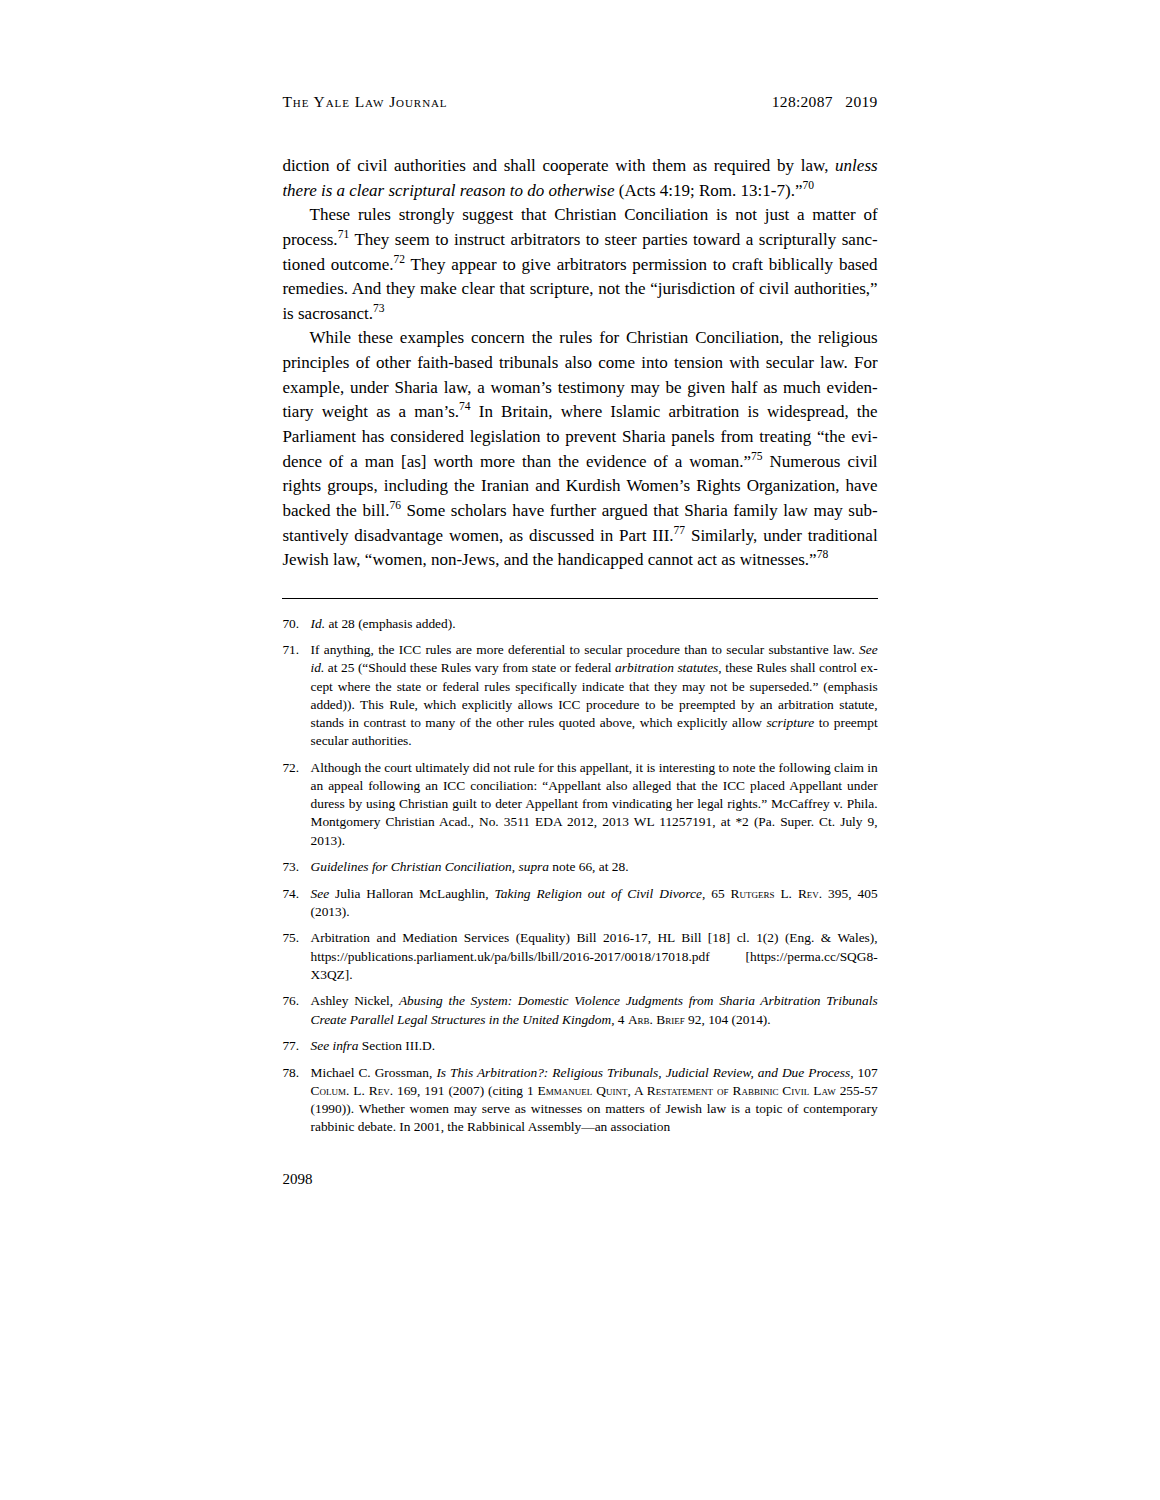The Yale Law Journal 128:2087 2019
diction of civil authorities and shall cooperate with them as required by law, unless there is a clear scriptural reason to do otherwise (Acts 4:19; Rom. 13:1-7).”70
These rules strongly suggest that Christian Conciliation is not just a matter of process.71 They seem to instruct arbitrators to steer parties toward a scripturally sanctioned outcome.72 They appear to give arbitrators permission to craft biblically based remedies. And they make clear that scripture, not the “jurisdiction of civil authorities,” is sacrosanct.73
While these examples concern the rules for Christian Conciliation, the religious principles of other faith-based tribunals also come into tension with secular law. For example, under Sharia law, a woman’s testimony may be given half as much evidentiary weight as a man’s.74 In Britain, where Islamic arbitration is widespread, the Parliament has considered legislation to prevent Sharia panels from treating “the evidence of a man [as] worth more than the evidence of a woman.”75 Numerous civil rights groups, including the Iranian and Kurdish Women’s Rights Organization, have backed the bill.76 Some scholars have further argued that Sharia family law may substantively disadvantage women, as discussed in Part III.77 Similarly, under traditional Jewish law, “women, non-Jews, and the handicapped cannot act as witnesses.”78
70. Id. at 28 (emphasis added).
71. If anything, the ICC rules are more deferential to secular procedure than to secular substantive law. See id. at 25 (“Should these Rules vary from state or federal arbitration statutes, these Rules shall control except where the state or federal rules specifically indicate that they may not be superseded.” (emphasis added)). This Rule, which explicitly allows ICC procedure to be preempted by an arbitration statute, stands in contrast to many of the other rules quoted above, which explicitly allow scripture to preempt secular authorities.
72. Although the court ultimately did not rule for this appellant, it is interesting to note the following claim in an appeal following an ICC conciliation: “Appellant also alleged that the ICC placed Appellant under duress by using Christian guilt to deter Appellant from vindicating her legal rights.” McCaffrey v. Phila. Montgomery Christian Acad., No. 3511 EDA 2012, 2013 WL 11257191, at *2 (Pa. Super. Ct. July 9, 2013).
73. Guidelines for Christian Conciliation, supra note 66, at 28.
74. See Julia Halloran McLaughlin, Taking Religion out of Civil Divorce, 65 Rutgers L. Rev. 395, 405 (2013).
75. Arbitration and Mediation Services (Equality) Bill 2016-17, HL Bill [18] cl. 1(2) (Eng. & Wales), https://publications.parliament.uk/pa/bills/lbill/2016-2017/0018/17018.pdf [https://perma.cc/SQG8-X3QZ].
76. Ashley Nickel, Abusing the System: Domestic Violence Judgments from Sharia Arbitration Tribunals Create Parallel Legal Structures in the United Kingdom, 4 Arb. Brief 92, 104 (2014).
77. See infra Section III.D.
78. Michael C. Grossman, Is This Arbitration?: Religious Tribunals, Judicial Review, and Due Process, 107 Colum. L. Rev. 169, 191 (2007) (citing 1 Emmanuel Quint, A Restatement of Rabbinic Civil Law 255-57 (1990)). Whether women may serve as witnesses on matters of Jewish law is a topic of contemporary rabbinic debate. In 2001, the Rabbinical Assembly—an association
2098